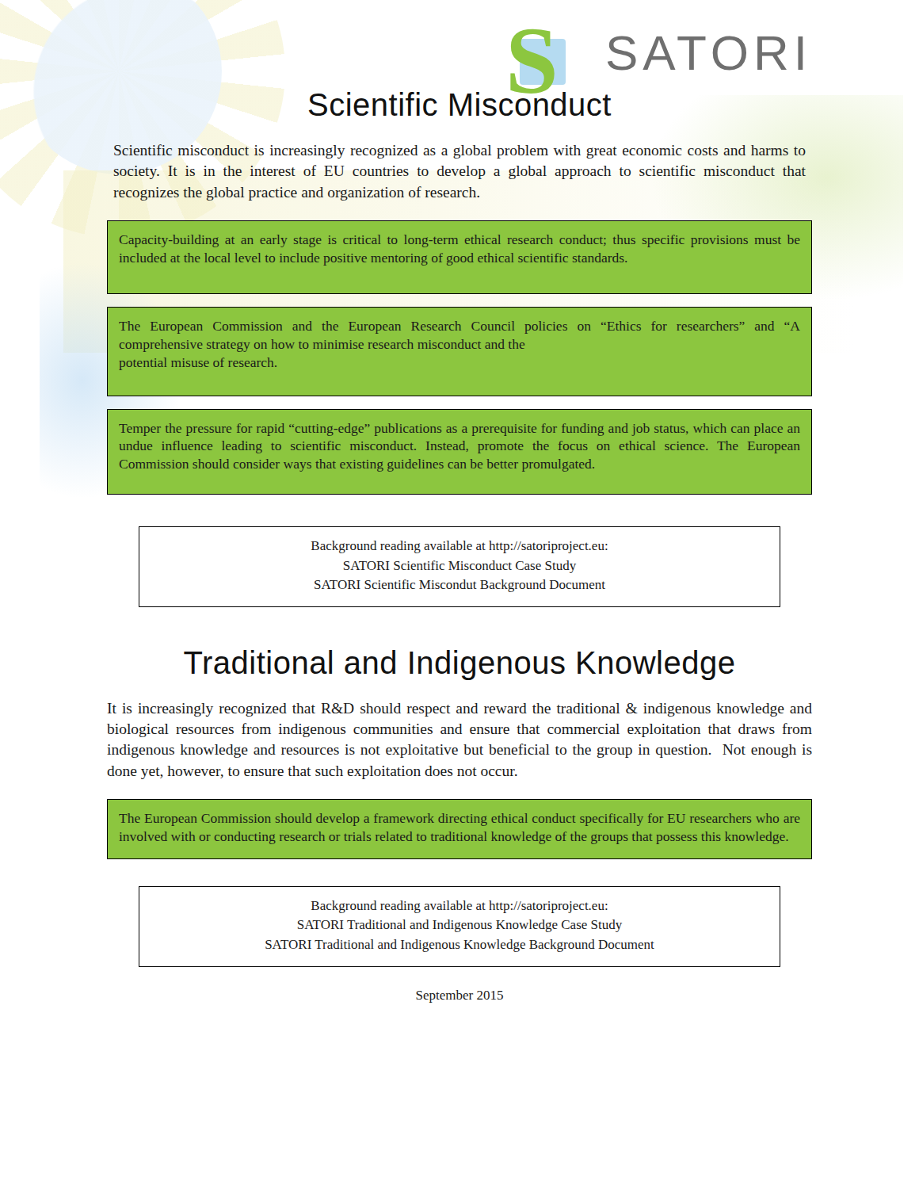S
SATORI
Scientific Misconduct
Scientific misconduct is increasingly recognized as a global problem with great economic costs and harms to society. It is in the interest of EU countries to develop a global approach to scientific misconduct that recognizes the global practice and organization of research.
Capacity-building at an early stage is critical to long-term ethical research conduct; thus specific provisions must be included at the local level to include positive mentoring of good ethical scientific standards.
The European Commission and the European Research Council policies on “Ethics for researchers” and “A comprehensive strategy on how to minimise research misconduct and the
potential misuse of research.
Temper the pressure for rapid “cutting-edge” publications as a prerequisite for funding and job status, which can place an undue influence leading to scientific misconduct. Instead, promote the focus on ethical science. The European Commission should consider ways that existing guidelines can be better promulgated.
Background reading available at http://satoriproject.eu:
SATORI Scientific Misconduct Case Study
SATORI Scientific Miscondut Background Document
Traditional and Indigenous Knowledge
It is increasingly recognized that R&D should respect and reward the traditional & indigenous knowledge and biological resources from indigenous communities and ensure that commercial exploitation that draws from indigenous knowledge and resources is not exploitative but beneficial to the group in question. Not enough is done yet, however, to ensure that such exploitation does not occur.
The European Commission should develop a framework directing ethical conduct specifically for EU researchers who are involved with or conducting research or trials related to traditional knowledge of the groups that possess this knowledge.
Background reading available at http://satoriproject.eu:
SATORI Traditional and Indigenous Knowledge Case Study
SATORI Traditional and Indigenous Knowledge Background Document
September 2015